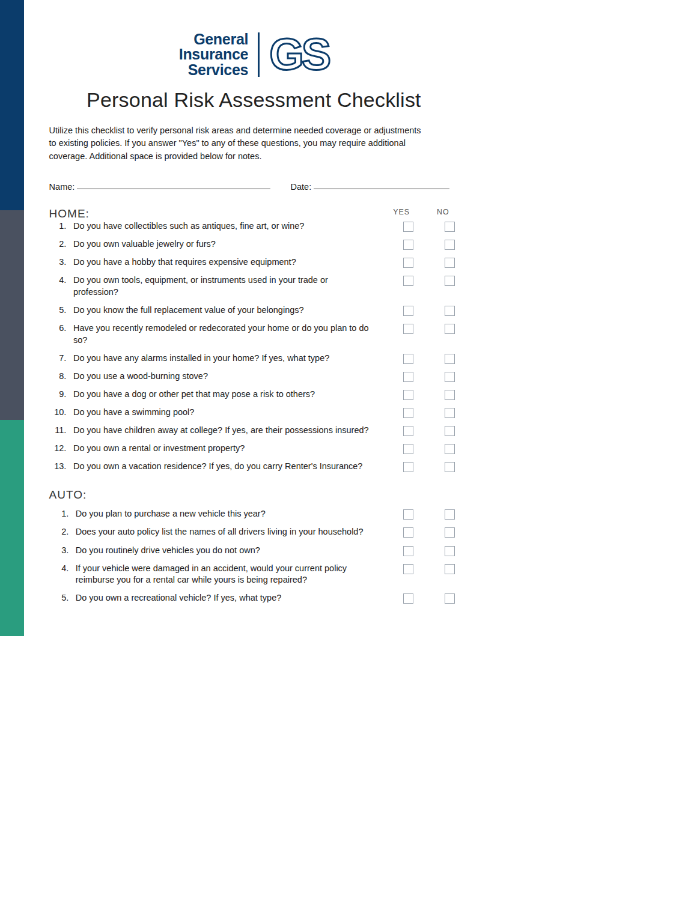General
Insurance
Services
GS
Personal Risk Assessment Checklist
Utilize this checklist to verify personal risk areas and determine needed coverage or adjustments to existing policies. If you answer "Yes" to any of these questions, you may require additional coverage. Additional space is provided below for notes.
Name: Date:
HOME:
YES NO
1 Do you have collectibles such as antiques, fine art, or wine?
2 Do you own valuable jewelry or furs?
3 Do you have a hobby that requires expensive equipment?
4 Do you own tools, equipment, or instruments used in your trade or profession?
5 Do you know the full replacement value of your belongings?
6 Have you recently remodeled or redecorated your home or do you plan to do so?
7 Do you have any alarms installed in your home? If yes, what type?
8 Do you use a wood-burning stove?
9 Do you have a dog or other pet that may pose a risk to others?
10 Do you have a swimming pool?
11 Do you have children away at college? If yes, are their possessions insured?
12 Do you own a rental or investment property?
13 Do you own a vacation residence? If yes, do you carry Renter's Insurance?
AUTO:
1 Do you plan to purchase a new vehicle this year?
2 Does your auto policy list the names of all drivers living in your household?
3 Do you routinely drive vehicles you do not own?
4 If your vehicle were damaged in an accident, would your current policy
reimburse you for a rental car while yours is being repaired?
5 Do you own a recreational vehicle? If yes, what type?